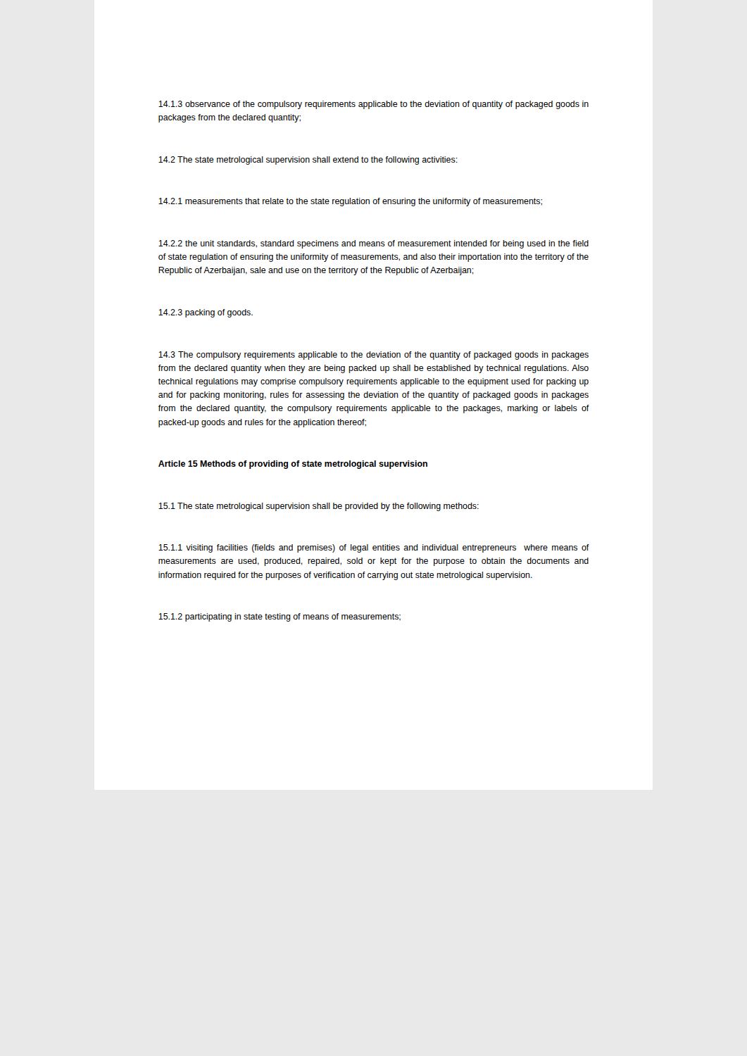14.1.3 observance of the compulsory requirements applicable to the deviation of quantity of packaged goods in packages from the declared quantity;
14.2 The state metrological supervision shall extend to the following activities:
14.2.1 measurements that relate to the state regulation of ensuring the uniformity of measurements;
14.2.2 the unit standards, standard specimens and means of measurement intended for being used in the field of state regulation of ensuring the uniformity of measurements, and also their importation into the territory of the Republic of Azerbaijan, sale and use on the territory of the Republic of Azerbaijan;
14.2.3 packing of goods.
14.3 The compulsory requirements applicable to the deviation of the quantity of packaged goods in packages from the declared quantity when they are being packed up shall be established by technical regulations. Also technical regulations may comprise compulsory requirements applicable to the equipment used for packing up and for packing monitoring, rules for assessing the deviation of the quantity of packaged goods in packages from the declared quantity, the compulsory requirements applicable to the packages, marking or labels of packed-up goods and rules for the application thereof;
Article 15 Methods of providing of state metrological supervision
15.1 The state metrological supervision shall be provided by the following methods:
15.1.1 visiting facilities (fields and premises) of legal entities and individual entrepreneurs where means of measurements are used, produced, repaired, sold or kept for the purpose to obtain the documents and information required for the purposes of verification of carrying out state metrological supervision.
15.1.2 participating in state testing of means of measurements;